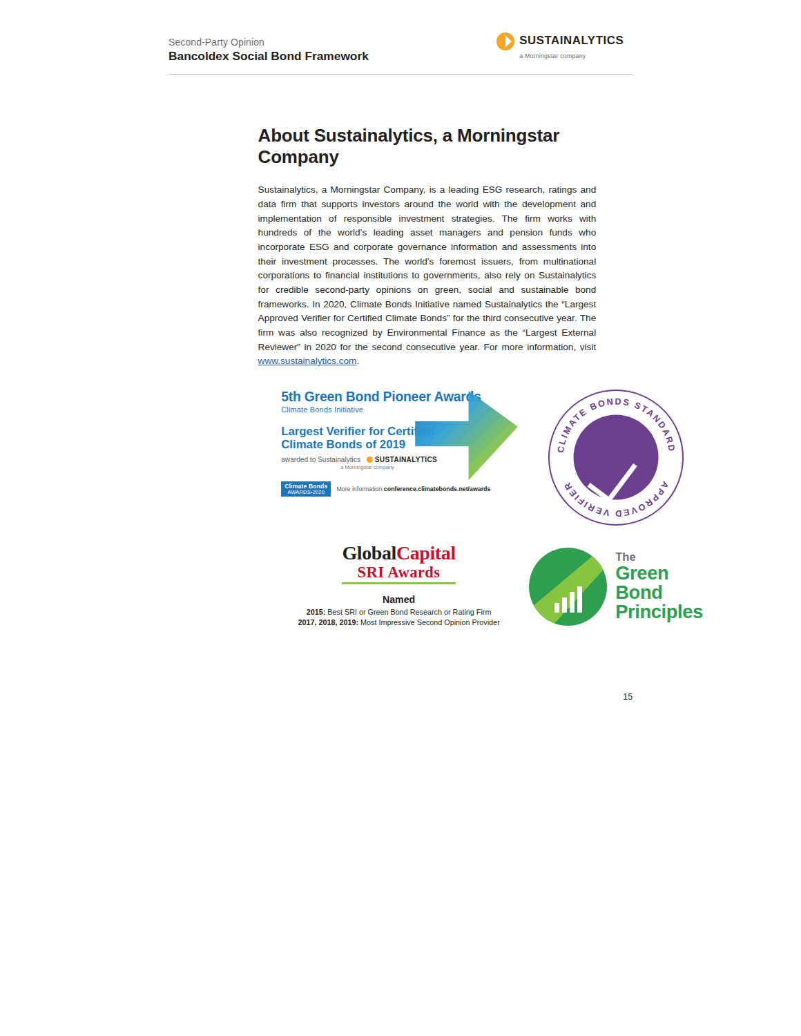Second-Party Opinion
Bancoldex Social Bond Framework
SUSTAINALYTICS
a Morningstar company
About Sustainalytics, a Morningstar Company
Sustainalytics, a Morningstar Company, is a leading ESG research, ratings and data firm that supports investors around the world with the development and implementation of responsible investment strategies. The firm works with hundreds of the world’s leading asset managers and pension funds who incorporate ESG and corporate governance information and assessments into their investment processes. The world’s foremost issuers, from multinational corporations to financial institutions to governments, also rely on Sustainalytics for credible second-party opinions on green, social and sustainable bond frameworks. In 2020, Climate Bonds Initiative named Sustainalytics the “Largest Approved Verifier for Certified Climate Bonds” for the third consecutive year. The firm was also recognized by Environmental Finance as the “Largest External Reviewer” in 2020 for the second consecutive year. For more information, visit www.sustainalytics.com.
5th Green Bond Pioneer Awards
Climate Bonds Initiative
Largest Verifier for Certified
Climate Bonds of 2019
awarded to Sustainalytics SUSTAINALYTICS a Morningstar company
Climate Bonds AWARDS•2020
More information conference.climatebonds.net/awards
CLIMATE BONDS STANDARD APPROVED VERIFIER
GlobalCapital
SRI Awards
Named
2015: Best SRI or Green Bond Research or Rating Firm
2017, 2018, 2019: Most Impressive Second Opinion Provider
The
Green Bond
Principles
15